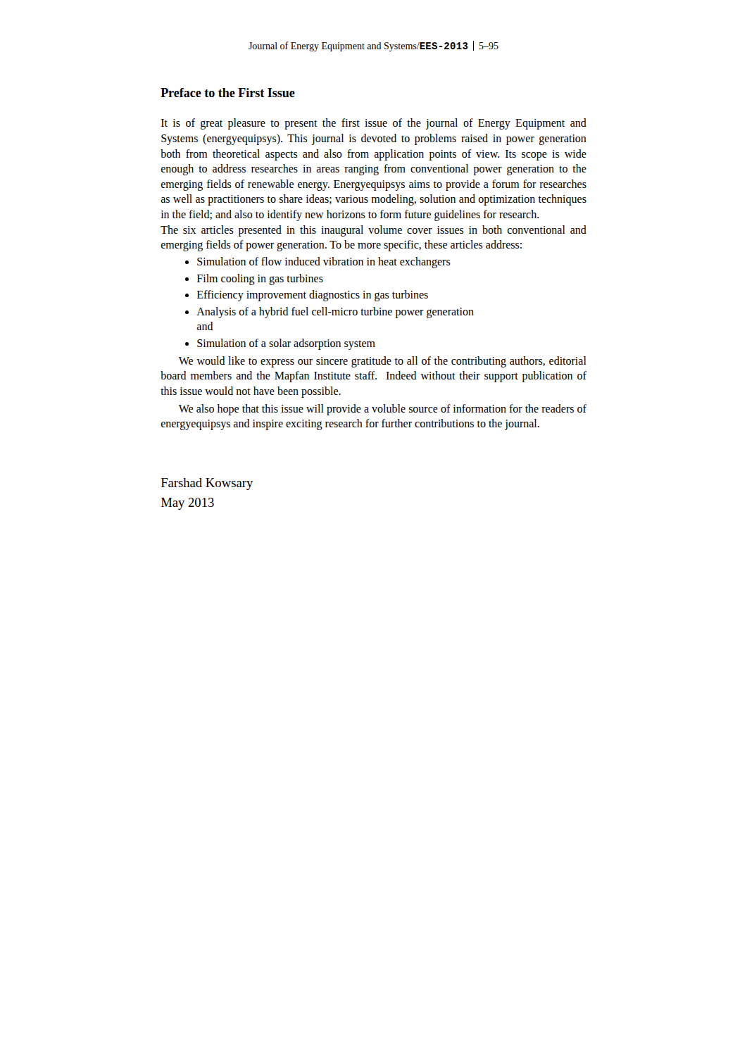Journal of Energy Equipment and Systems/EES-2013 5–95
Preface to the First Issue
It is of great pleasure to present the first issue of the journal of Energy Equipment and Systems (energyequipsys). This journal is devoted to problems raised in power generation both from theoretical aspects and also from application points of view. Its scope is wide enough to address researches in areas ranging from conventional power generation to the emerging fields of renewable energy. Energyequipsys aims to provide a forum for researches as well as practitioners to share ideas; various modeling, solution and optimization techniques in the field; and also to identify new horizons to form future guidelines for research.
The six articles presented in this inaugural volume cover issues in both conventional and emerging fields of power generation. To be more specific, these articles address:
Simulation of flow induced vibration in heat exchangers
Film cooling in gas turbines
Efficiency improvement diagnostics in gas turbines
Analysis of a hybrid fuel cell-micro turbine power generation
and
Simulation of a solar adsorption system
We would like to express our sincere gratitude to all of the contributing authors, editorial board members and the Mapfan Institute staff. Indeed without their support publication of this issue would not have been possible.
We also hope that this issue will provide a voluble source of information for the readers of energyequipsys and inspire exciting research for further contributions to the journal.
Farshad Kowsary May 2013